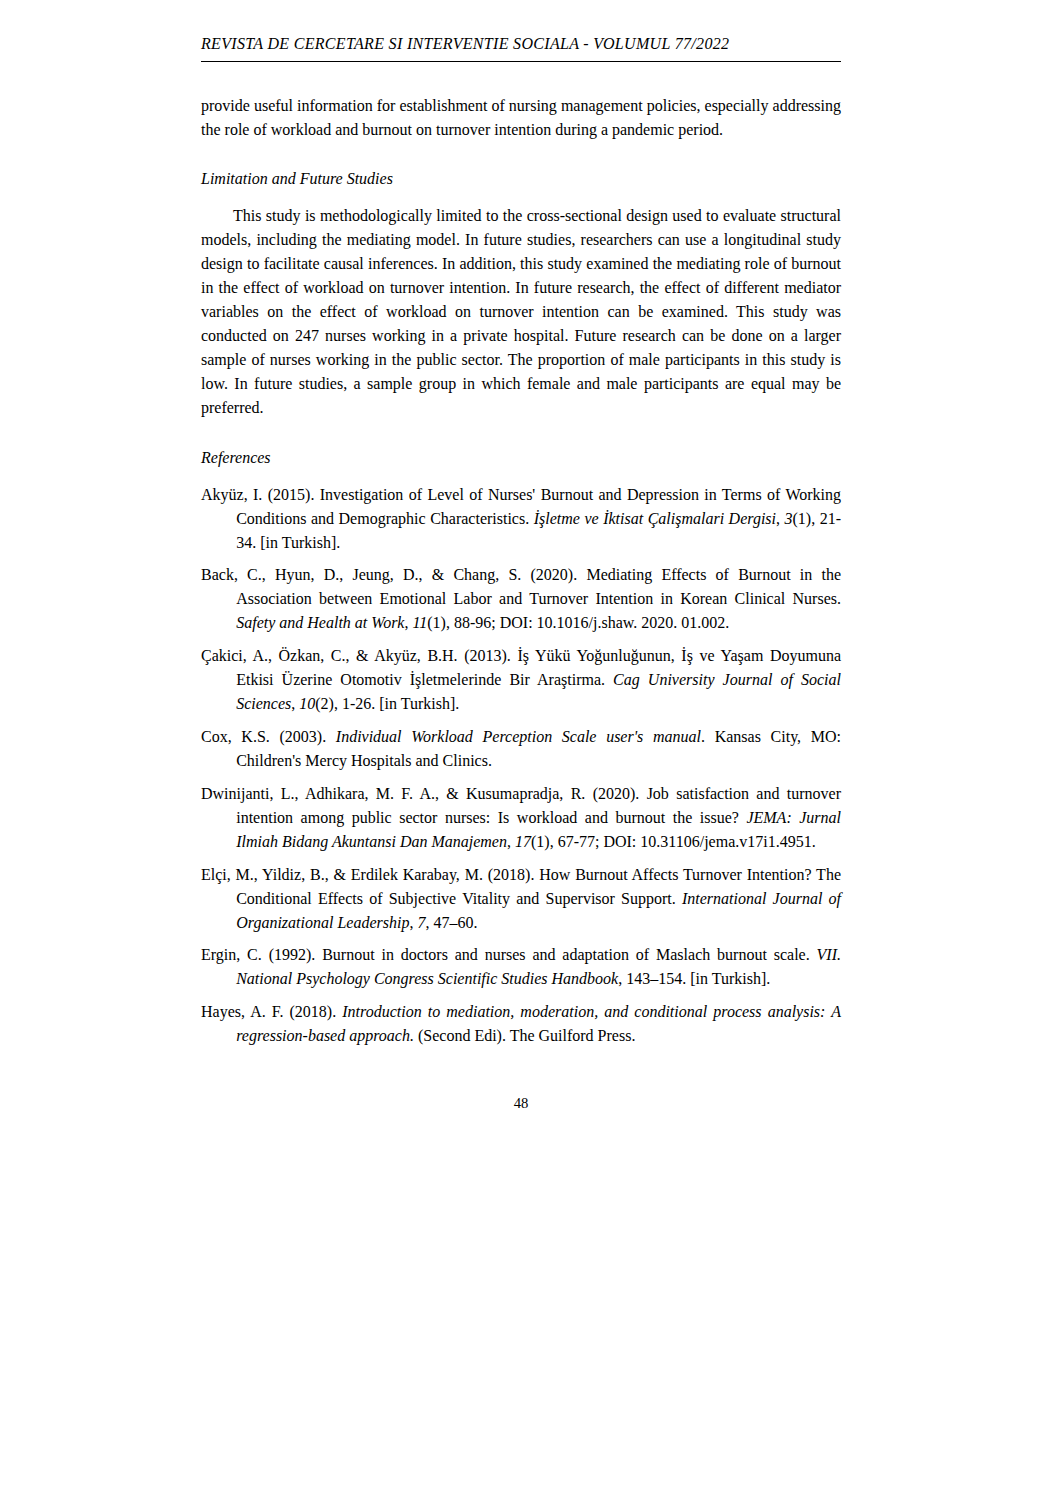REVISTA DE CERCETARE SI INTERVENTIE SOCIALA - VOLUMUL 77/2022
provide useful information for establishment of nursing management policies, especially addressing the role of workload and burnout on turnover intention during a pandemic period.
Limitation and Future Studies
This study is methodologically limited to the cross-sectional design used to evaluate structural models, including the mediating model. In future studies, researchers can use a longitudinal study design to facilitate causal inferences. In addition, this study examined the mediating role of burnout in the effect of workload on turnover intention. In future research, the effect of different mediator variables on the effect of workload on turnover intention can be examined. This study was conducted on 247 nurses working in a private hospital. Future research can be done on a larger sample of nurses working in the public sector. The proportion of male participants in this study is low. In future studies, a sample group in which female and male participants are equal may be preferred.
References
Akyüz, I. (2015). Investigation of Level of Nurses' Burnout and Depression in Terms of Working Conditions and Demographic Characteristics. İşletme ve İktisat Çalişmalari Dergisi, 3(1), 21-34. [in Turkish].
Back, C., Hyun, D., Jeung, D., & Chang, S. (2020). Mediating Effects of Burnout in the Association between Emotional Labor and Turnover Intention in Korean Clinical Nurses. Safety and Health at Work, 11(1), 88-96; DOI: 10.1016/j.shaw. 2020. 01.002.
Çakici, A., Özkan, C., & Akyüz, B.H. (2013). İş Yükü Yoğunluğunun, İş ve Yaşam Doyumuna Etkisi Üzerine Otomotiv İşletmelerinde Bir Araştirma. Cag University Journal of Social Sciences, 10(2), 1-26. [in Turkish].
Cox, K.S. (2003). Individual Workload Perception Scale user's manual. Kansas City, MO: Children's Mercy Hospitals and Clinics.
Dwinijanti, L., Adhikara, M. F. A., & Kusumapradja, R. (2020). Job satisfaction and turnover intention among public sector nurses: Is workload and burnout the issue? JEMA: Jurnal Ilmiah Bidang Akuntansi Dan Manajemen, 17(1), 67-77; DOI: 10.31106/jema.v17i1.4951.
Elçi, M., Yildiz, B., & Erdilek Karabay, M. (2018). How Burnout Affects Turnover Intention? The Conditional Effects of Subjective Vitality and Supervisor Support. International Journal of Organizational Leadership, 7, 47–60.
Ergin, C. (1992). Burnout in doctors and nurses and adaptation of Maslach burnout scale. VII. National Psychology Congress Scientific Studies Handbook, 143–154. [in Turkish].
Hayes, A. F. (2018). Introduction to mediation, moderation, and conditional process analysis: A regression-based approach. (Second Edi). The Guilford Press.
48